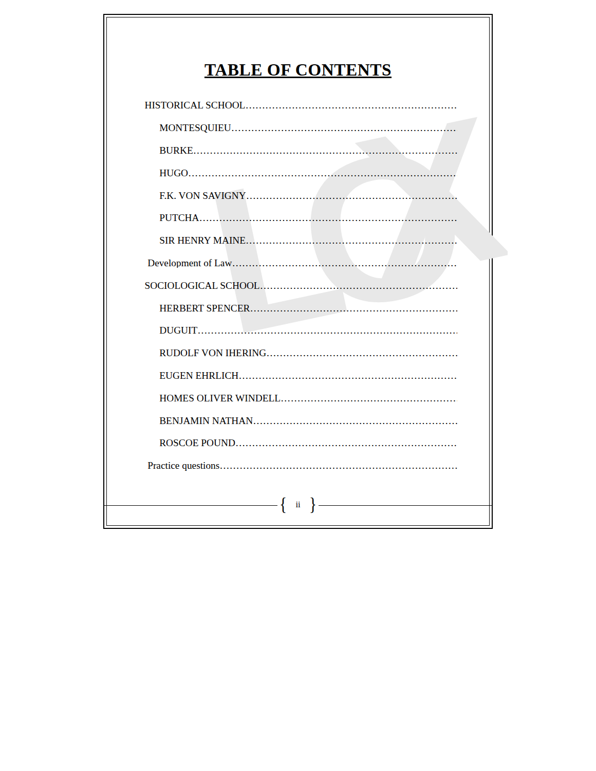L O X
TABLE OF CONTENTS
HISTORICAL SCHOOL……………………………………………………………………….1
MONTESQUIEU…………………………………………………………………………...1
BURKE…………………………………………………………………………………….....1
HUGO…………………………………………………………………………………………1
F.K. VON SAVIGNY……………………………………………………………………………1
PUTCHA……………………………………………………………………………………...2
SIR HENRY MAINE……………………………………………………………………………….2
Development of Law…………………………………………………………………………………3
SOCIOLOGICAL SCHOOL…………………………………………………………………………...4
HERBERT SPENCER……………………………………………………………………………..4
DUGUIT…………………………………………………………………………………………4
RUDOLF VON IHERING……………………………………………………………………………4
EUGEN EHRLICH……………………………………………………………………………………5
HOMES OLIVER WINDELL……………………………………………………………………..5
BENJAMIN NATHAN………………………………………………………………………………6
ROSCOE POUND…………………………………………………………………………………….6
Practice questions……………………………………………………………………………………….7
{ ii }